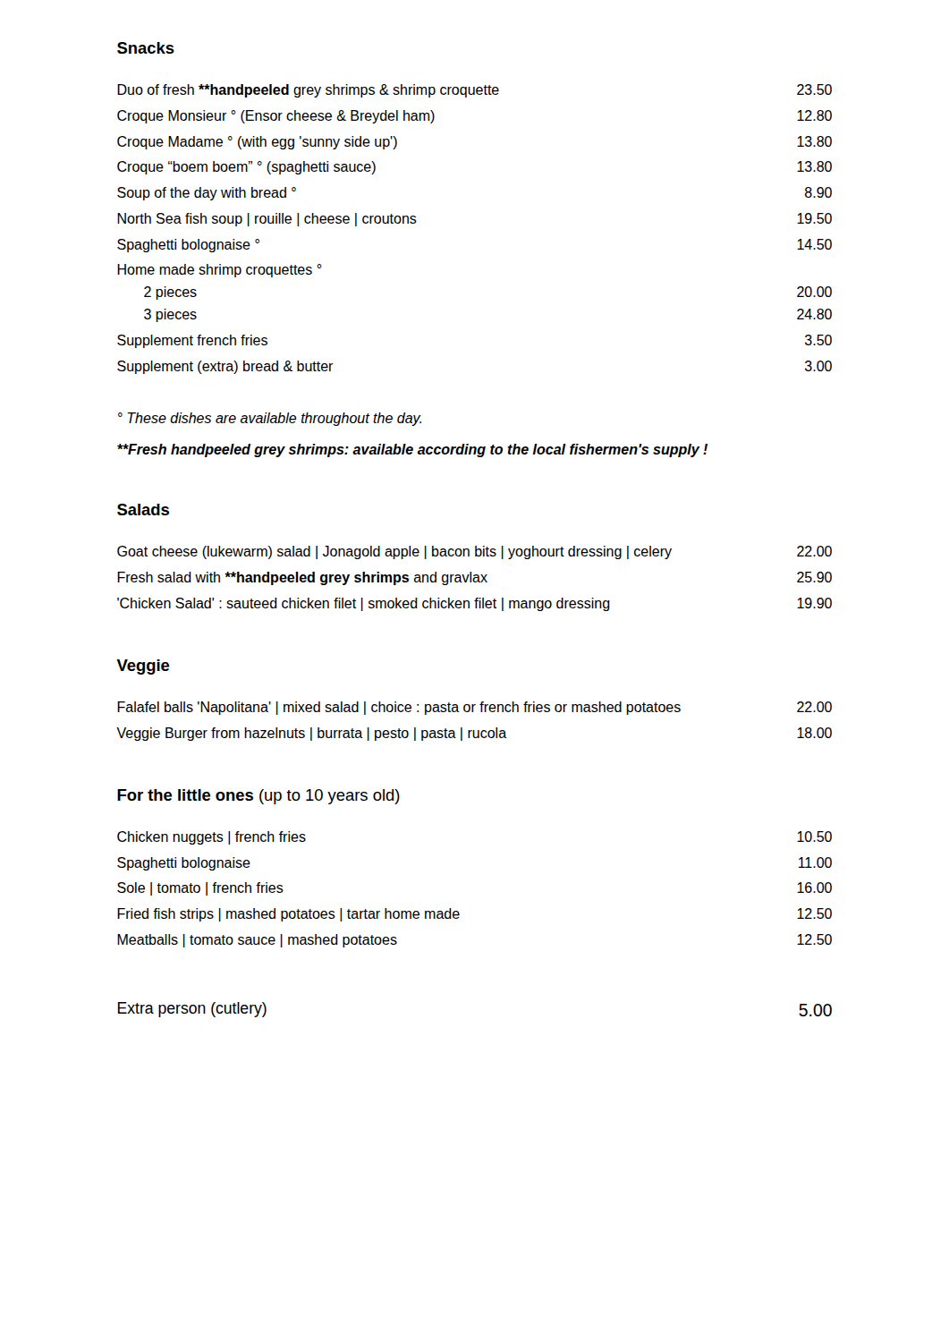Snacks
| Duo of fresh **handpeeled grey shrimps & shrimp croquette | 23.50 |
| Croque Monsieur ° (Ensor cheese & Breydel ham) | 12.80 |
| Croque Madame ° (with egg 'sunny side up') | 13.80 |
| Croque “boem boem” ° (spaghetti sauce) | 13.80 |
| Soup of the day with bread ° | 8.90 |
| North Sea fish soup / rouille / cheese / croutons | 19.50 |
| Spaghetti bolognaise ° | 14.50 |
| Home made shrimp croquettes ° 2 pieces 3 pieces | 20.00 24.80 |
| Supplement french fries | 3.50 |
| Supplement (extra) bread & butter | 3.00 |
° These dishes are available throughout the day.
**Fresh handpeeled grey shrimps: available according to the local fishermen's supply !
Salads
| Goat cheese (lukewarm) salad / Jonagold apple / bacon bits / yoghourt dressing / celery | 22.00 |
| Fresh salad with **handpeeled grey shrimps and gravlax | 25.90 |
| 'Chicken Salad' : sauteed chicken filet / smoked chicken filet / mango dressing | 19.90 |
Veggie
| Falafel balls 'Napolitana' / mixed salad / choice : pasta or french fries or mashed potatoes | 22.00 |
| Veggie Burger from hazelnuts / burrata / pesto / pasta / rucola | 18.00 |
For the little ones (up to 10 years old)
| Chicken nuggets / french fries | 10.50 |
| Spaghetti bolognaise | 11.00 |
| Sole / tomato / french fries | 16.00 |
| Fried fish strips / mashed potatoes / tartar home made | 12.50 |
| Meatballs / tomato sauce / mashed potatoes | 12.50 |
| Extra person (cutlery) | 5.00 |